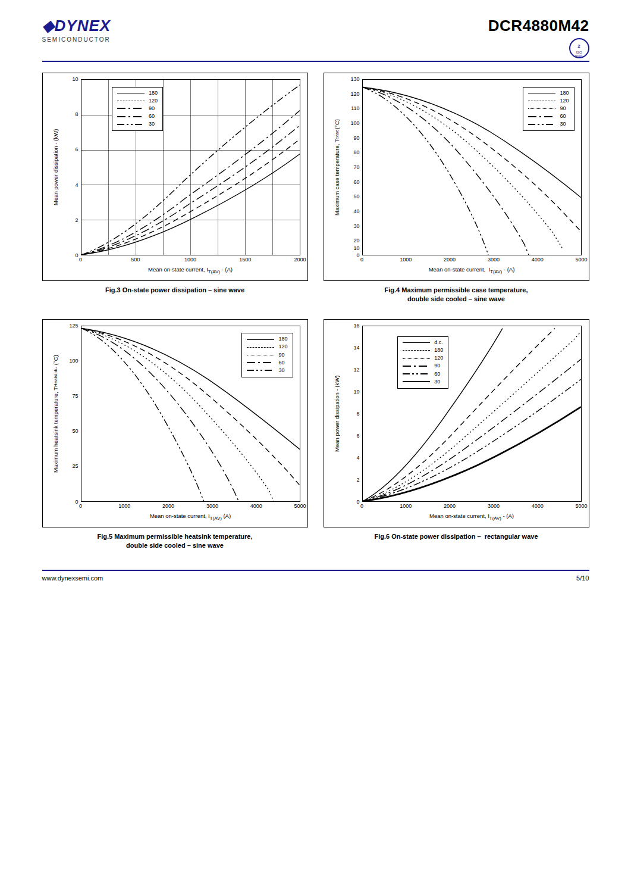◆DY NEX
SEMICONDUCTOR
DCR4880M42
2
ISO
9001
Mean power dissipation - (kW)
10 8 6 4 2 0
| | 180 |
| | 120 |
| | 90 |
| | 60 |
| | 30 |
0 500 1000 1500 2000
Mean on-state current, IT(AV) - (A)
Fig.3 On-state power dissipation – sine wave
Maximum case temperature, Tcase (°C)
130 120 110 100 90 80 70 60 50 40 30 20 10 0
| | 180 |
| | 120 |
| | 90 |
| | 60 |
| | 30 |
0 1000 2000 3000 4000 5000
Mean on-state current, IT(AV) - (A)
Fig.4 Maximum permissible case temperature,
double side cooled – sine wave
Maximum heatsink temperature, THeatsink - (°C)
125 100 75 50 25 0
| | 180 |
| | 120 |
| | 90 |
| | 60 |
| | 30 |
0 1000 2000 3000 4000 5000
Mean on-state current, IT(AV) (A)
Fig.5 Maximum permissible heatsink temperature,
double side cooled – sine wave
Mean power dissipation - (kW)
16 14 12 10 8 6 4 2 0
| | d.c. |
| | 180 |
| | 120 |
| | 90 |
| | 60 |
| | 30 |
0 1000 2000 3000 4000 5000
Mean on-state current, IT(AV) - (A)
Fig.6 On-state power dissipation – rectangular wave
www.dynexsemi.com
5/10